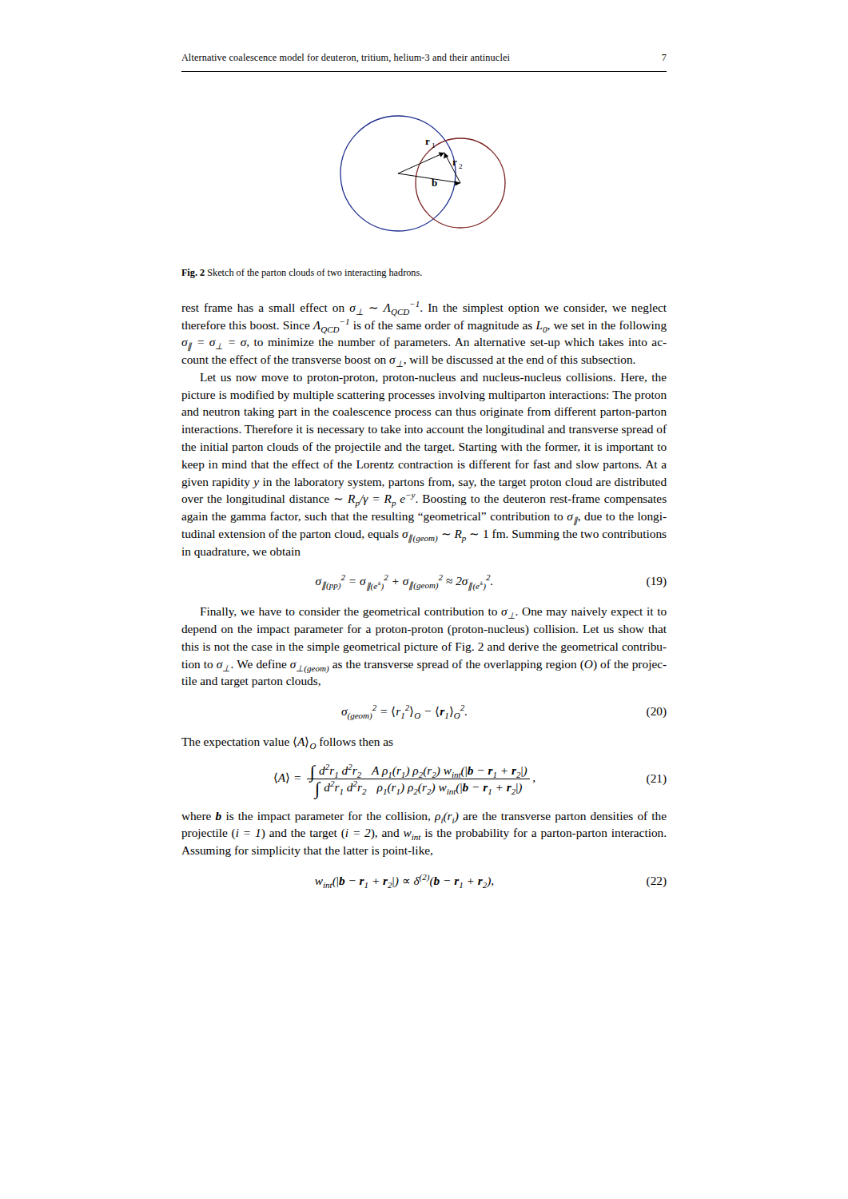Alternative coalescence model for deuteron, tritium, helium-3 and their antinuclei
7
r 1 r 2 b
Fig. 2 Sketch of the parton clouds of two interacting hadrons.
rest frame has a small effect on σ⊥ ∼ ΛQCD−1. In the simplest option we consider, we neglect therefore this boost. Since ΛQCD−1 is of the same order of magnitude as L0, we set in the following σ∥ = σ⊥ = σ, to minimize the number of parameters. An alternative set-up which takes into account the effect of the transverse boost on σ⊥, will be discussed at the end of this subsection.
Let us now move to proton-proton, proton-nucleus and nucleus-nucleus collisions. Here, the picture is modified by multiple scattering processes involving multiparton interactions: The proton and neutron taking part in the coalescence process can thus originate from different parton-parton interactions. Therefore it is necessary to take into account the longitudinal and transverse spread of the initial parton clouds of the projectile and the target. Starting with the former, it is important to keep in mind that the effect of the Lorentz contraction is different for fast and slow partons. At a given rapidity y in the laboratory system, partons from, say, the target proton cloud are distributed over the longitudinal distance ∼ Rp/γ = Rp e−y. Boosting to the deuteron rest-frame compensates again the gamma factor, such that the resulting “geometrical” contribution to σ∥, due to the longitudinal extension of the parton cloud, equals σ∥(geom) ∼ Rp ∼ 1 fm. Summing the two contributions in quadrature, we obtain
σ∥(pp)2 = σ∥(e±)2 + σ∥(geom)2 ≈ 2σ∥(e±)2.
(19)
Finally, we have to consider the geometrical contribution to σ⊥. One may naively expect it to depend on the impact parameter for a proton-proton (proton-nucleus) collision. Let us show that this is not the case in the simple geometrical picture of Fig. 2 and derive the geometrical contribution to σ⊥. We define σ⊥(geom) as the transverse spread of the overlapping region (O) of the projectile and target parton clouds,
σ(geom)2 = ⟨r12⟩O − ⟨r1⟩O2.
(20)
The expectation value ⟨A⟩O follows then as
⟨A⟩ = ∫ d2r1 d2r2 A ρ1(r1) ρ2(r2) wint(|b − r1 + r2|) ∫ d2r1 d2r2 ρ1(r1) ρ2(r2) wint(|b − r1 + r2|) ,
(21)
where b is the impact parameter for the collision, ρi(ri) are the transverse parton densities of the projectile (i = 1) and the target (i = 2), and wint is the probability for a parton-parton interaction. Assuming for simplicity that the latter is point-like,
wint(|b − r1 + r2|) ∝ δ(2)(b − r1 + r2),
(22)